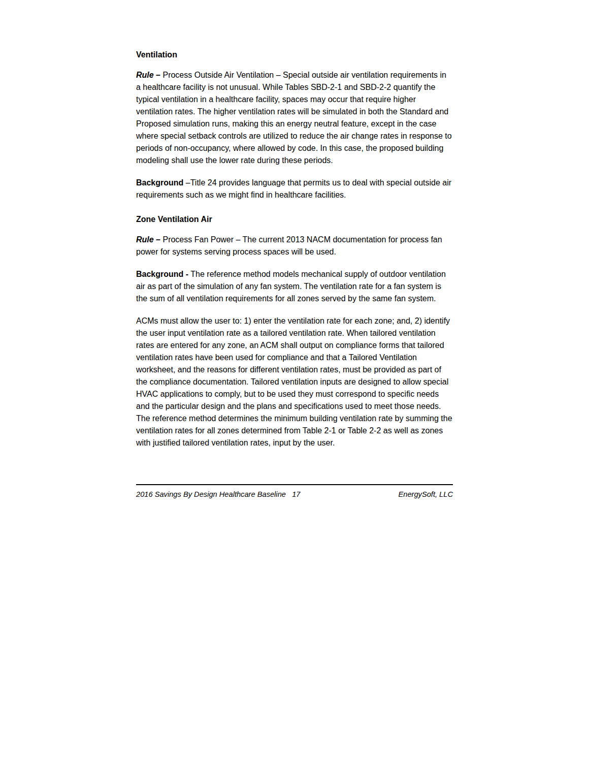Ventilation
Rule – Process Outside Air Ventilation – Special outside air ventilation requirements in a healthcare facility is not unusual. While Tables SBD-2-1 and SBD-2-2 quantify the typical ventilation in a healthcare facility, spaces may occur that require higher ventilation rates. The higher ventilation rates will be simulated in both the Standard and Proposed simulation runs, making this an energy neutral feature, except in the case where special setback controls are utilized to reduce the air change rates in response to periods of non-occupancy, where allowed by code. In this case, the proposed building modeling shall use the lower rate during these periods.
Background –Title 24 provides language that permits us to deal with special outside air requirements such as we might find in healthcare facilities.
Zone Ventilation Air
Rule – Process Fan Power – The current 2013 NACM documentation for process fan power for systems serving process spaces will be used.
Background - The reference method models mechanical supply of outdoor ventilation air as part of the simulation of any fan system. The ventilation rate for a fan system is the sum of all ventilation requirements for all zones served by the same fan system.
ACMs must allow the user to: 1) enter the ventilation rate for each zone; and, 2) identify the user input ventilation rate as a tailored ventilation rate. When tailored ventilation rates are entered for any zone, an ACM shall output on compliance forms that tailored ventilation rates have been used for compliance and that a Tailored Ventilation worksheet, and the reasons for different ventilation rates, must be provided as part of the compliance documentation. Tailored ventilation inputs are designed to allow special HVAC applications to comply, but to be used they must correspond to specific needs and the particular design and the plans and specifications used to meet those needs. The reference method determines the minimum building ventilation rate by summing the ventilation rates for all zones determined from Table 2-1 or Table 2-2 as well as zones with justified tailored ventilation rates, input by the user.
2016 Savings By Design Healthcare Baseline 17 EnergySoft, LLC